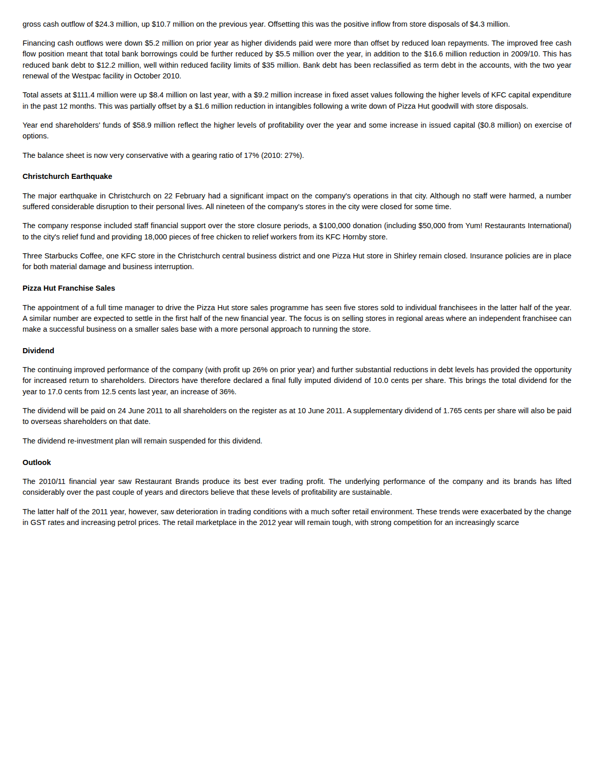gross cash outflow of $24.3 million, up $10.7 million on the previous year. Offsetting this was the positive inflow from store disposals of $4.3 million.
Financing cash outflows were down $5.2 million on prior year as higher dividends paid were more than offset by reduced loan repayments. The improved free cash flow position meant that total bank borrowings could be further reduced by $5.5 million over the year, in addition to the $16.6 million reduction in 2009/10. This has reduced bank debt to $12.2 million, well within reduced facility limits of $35 million. Bank debt has been reclassified as term debt in the accounts, with the two year renewal of the Westpac facility in October 2010.
Total assets at $111.4 million were up $8.4 million on last year, with a $9.2 million increase in fixed asset values following the higher levels of KFC capital expenditure in the past 12 months. This was partially offset by a $1.6 million reduction in intangibles following a write down of Pizza Hut goodwill with store disposals.
Year end shareholders' funds of $58.9 million reflect the higher levels of profitability over the year and some increase in issued capital ($0.8 million) on exercise of options.
The balance sheet is now very conservative with a gearing ratio of 17% (2010: 27%).
Christchurch Earthquake
The major earthquake in Christchurch on 22 February had a significant impact on the company's operations in that city. Although no staff were harmed, a number suffered considerable disruption to their personal lives. All nineteen of the company's stores in the city were closed for some time.
The company response included staff financial support over the store closure periods, a $100,000 donation (including $50,000 from Yum! Restaurants International) to the city's relief fund and providing 18,000 pieces of free chicken to relief workers from its KFC Hornby store.
Three Starbucks Coffee, one KFC store in the Christchurch central business district and one Pizza Hut store in Shirley remain closed. Insurance policies are in place for both material damage and business interruption.
Pizza Hut Franchise Sales
The appointment of a full time manager to drive the Pizza Hut store sales programme has seen five stores sold to individual franchisees in the latter half of the year. A similar number are expected to settle in the first half of the new financial year. The focus is on selling stores in regional areas where an independent franchisee can make a successful business on a smaller sales base with a more personal approach to running the store.
Dividend
The continuing improved performance of the company (with profit up 26% on prior year) and further substantial reductions in debt levels has provided the opportunity for increased return to shareholders. Directors have therefore declared a final fully imputed dividend of 10.0 cents per share. This brings the total dividend for the year to 17.0 cents from 12.5 cents last year, an increase of 36%.
The dividend will be paid on 24 June 2011 to all shareholders on the register as at 10 June 2011. A supplementary dividend of 1.765 cents per share will also be paid to overseas shareholders on that date.
The dividend re-investment plan will remain suspended for this dividend.
Outlook
The 2010/11 financial year saw Restaurant Brands produce its best ever trading profit. The underlying performance of the company and its brands has lifted considerably over the past couple of years and directors believe that these levels of profitability are sustainable.
The latter half of the 2011 year, however, saw deterioration in trading conditions with a much softer retail environment. These trends were exacerbated by the change in GST rates and increasing petrol prices. The retail marketplace in the 2012 year will remain tough, with strong competition for an increasingly scarce